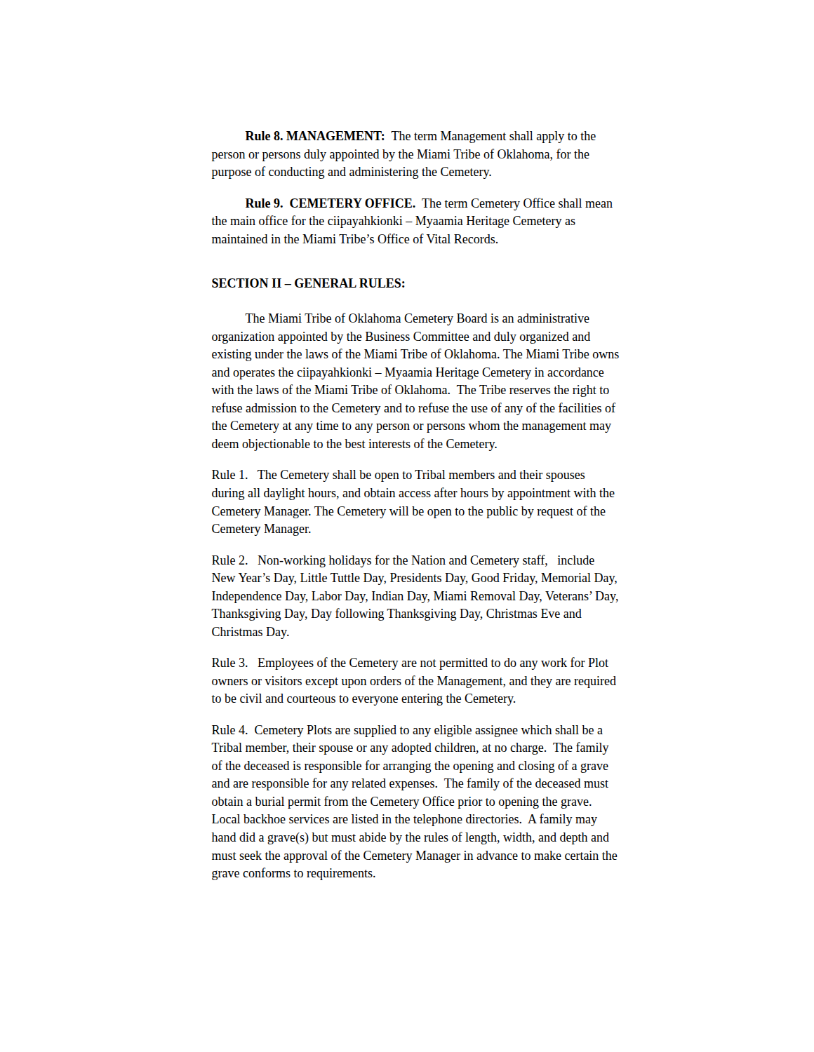Rule 8. MANAGEMENT: The term Management shall apply to the person or persons duly appointed by the Miami Tribe of Oklahoma, for the purpose of conducting and administering the Cemetery.
Rule 9. CEMETERY OFFICE. The term Cemetery Office shall mean the main office for the ciipayahkionki – Myaamia Heritage Cemetery as maintained in the Miami Tribe’s Office of Vital Records.
SECTION II – GENERAL RULES:
The Miami Tribe of Oklahoma Cemetery Board is an administrative organization appointed by the Business Committee and duly organized and existing under the laws of the Miami Tribe of Oklahoma. The Miami Tribe owns and operates the ciipayahkionki – Myaamia Heritage Cemetery in accordance with the laws of the Miami Tribe of Oklahoma. The Tribe reserves the right to refuse admission to the Cemetery and to refuse the use of any of the facilities of the Cemetery at any time to any person or persons whom the management may deem objectionable to the best interests of the Cemetery.
Rule 1. The Cemetery shall be open to Tribal members and their spouses during all daylight hours, and obtain access after hours by appointment with the Cemetery Manager. The Cemetery will be open to the public by request of the Cemetery Manager.
Rule 2. Non-working holidays for the Nation and Cemetery staff, include New Year’s Day, Little Tuttle Day, Presidents Day, Good Friday, Memorial Day, Independence Day, Labor Day, Indian Day, Miami Removal Day, Veterans’ Day, Thanksgiving Day, Day following Thanksgiving Day, Christmas Eve and Christmas Day.
Rule 3. Employees of the Cemetery are not permitted to do any work for Plot owners or visitors except upon orders of the Management, and they are required to be civil and courteous to everyone entering the Cemetery.
Rule 4. Cemetery Plots are supplied to any eligible assignee which shall be a Tribal member, their spouse or any adopted children, at no charge. The family of the deceased is responsible for arranging the opening and closing of a grave and are responsible for any related expenses. The family of the deceased must obtain a burial permit from the Cemetery Office prior to opening the grave. Local backhoe services are listed in the telephone directories. A family may hand did a grave(s) but must abide by the rules of length, width, and depth and must seek the approval of the Cemetery Manager in advance to make certain the grave conforms to requirements.